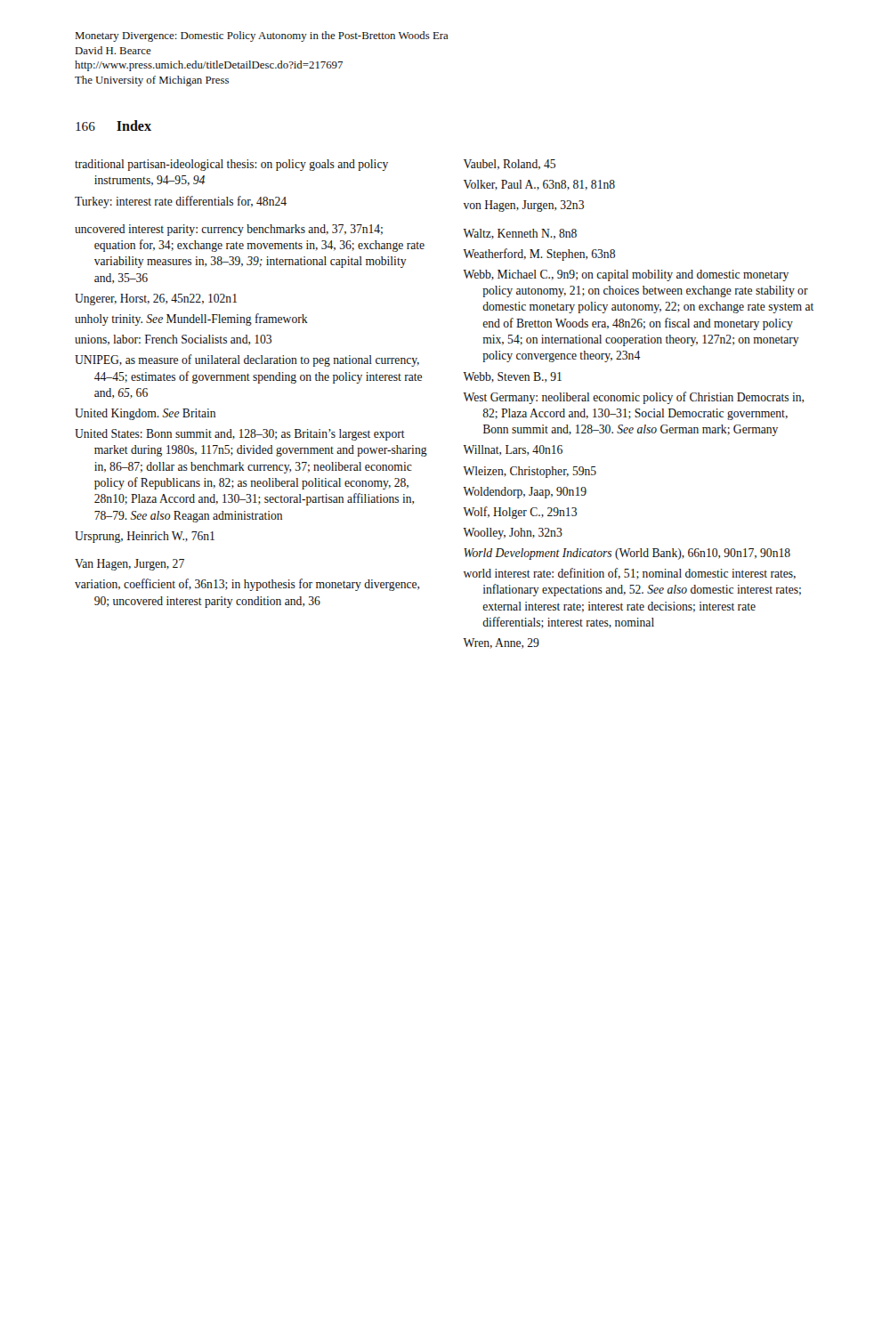Monetary Divergence: Domestic Policy Autonomy in the Post-Bretton Woods Era
David H. Bearce
http://www.press.umich.edu/titleDetailDesc.do?id=217697
The University of Michigan Press
166
Index
traditional partisan-ideological thesis: on policy goals and policy instruments, 94–95, 94
Turkey: interest rate differentials for, 48n24
uncovered interest parity: currency benchmarks and, 37, 37n14; equation for, 34; exchange rate movements in, 34, 36; exchange rate variability measures in, 38–39, 39; international capital mobility and, 35–36
Ungerer, Horst, 26, 45n22, 102n1
unholy trinity. See Mundell-Fleming framework
unions, labor: French Socialists and, 103
UNIPEG, as measure of unilateral declaration to peg national currency, 44–45; estimates of government spending on the policy interest rate and, 65, 66
United Kingdom. See Britain
United States: Bonn summit and, 128–30; as Britain’s largest export market during 1980s, 117n5; divided government and power-sharing in, 86–87; dollar as benchmark currency, 37; neoliberal economic policy of Republicans in, 82; as neoliberal political economy, 28, 28n10; Plaza Accord and, 130–31; sectoral-partisan affiliations in, 78–79. See also Reagan administration
Ursprung, Heinrich W., 76n1
Van Hagen, Jurgen, 27
variation, coefficient of, 36n13; in hypothesis for monetary divergence, 90; uncovered interest parity condition and, 36
Vaubel, Roland, 45
Volker, Paul A., 63n8, 81, 81n8
von Hagen, Jurgen, 32n3
Waltz, Kenneth N., 8n8
Weatherford, M. Stephen, 63n8
Webb, Michael C., 9n9; on capital mobility and domestic monetary policy autonomy, 21; on choices between exchange rate stability or domestic monetary policy autonomy, 22; on exchange rate system at end of Bretton Woods era, 48n26; on fiscal and monetary policy mix, 54; on international cooperation theory, 127n2; on monetary policy convergence theory, 23n4
Webb, Steven B., 91
West Germany: neoliberal economic policy of Christian Democrats in, 82; Plaza Accord and, 130–31; Social Democratic government, Bonn summit and, 128–30. See also German mark; Germany
Willnat, Lars, 40n16
Wleizen, Christopher, 59n5
Woldendorp, Jaap, 90n19
Wolf, Holger C., 29n13
Woolley, John, 32n3
World Development Indicators (World Bank), 66n10, 90n17, 90n18
world interest rate: definition of, 51; nominal domestic interest rates, inflationary expectations and, 52. See also domestic interest rates; external interest rate; interest rate decisions; interest rate differentials; interest rates, nominal
Wren, Anne, 29